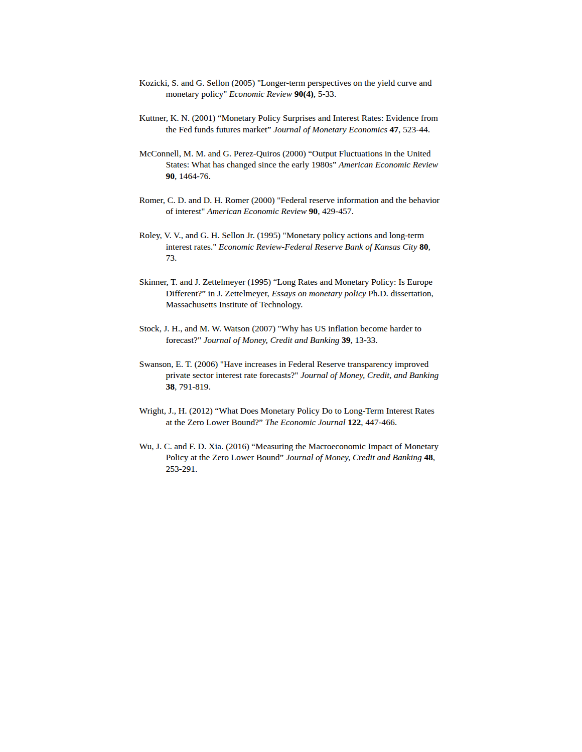Kozicki, S. and G. Sellon (2005) "Longer-term perspectives on the yield curve and monetary policy" Economic Review 90(4), 5-33.
Kuttner, K. N. (2001) “Monetary Policy Surprises and Interest Rates: Evidence from the Fed funds futures market” Journal of Monetary Economics 47, 523-44.
McConnell, M. M. and G. Perez-Quiros (2000) “Output Fluctuations in the United States: What has changed since the early 1980s” American Economic Review 90, 1464-76.
Romer, C. D. and D. H. Romer (2000) "Federal reserve information and the behavior of interest" American Economic Review 90, 429-457.
Roley, V. V., and G. H. Sellon Jr. (1995) "Monetary policy actions and long-term interest rates." Economic Review-Federal Reserve Bank of Kansas City 80, 73.
Skinner, T. and J. Zettelmeyer (1995) “Long Rates and Monetary Policy: Is Europe Different?” in J. Zettelmeyer, Essays on monetary policy Ph.D. dissertation, Massachusetts Institute of Technology.
Stock, J. H., and M. W. Watson (2007) "Why has US inflation become harder to forecast?" Journal of Money, Credit and Banking 39, 13-33.
Swanson, E. T. (2006) "Have increases in Federal Reserve transparency improved private sector interest rate forecasts?" Journal of Money, Credit, and Banking 38, 791-819.
Wright, J., H. (2012) “What Does Monetary Policy Do to Long-Term Interest Rates at the Zero Lower Bound?” The Economic Journal 122, 447-466.
Wu, J. C. and F. D. Xia. (2016) “Measuring the Macroeconomic Impact of Monetary Policy at the Zero Lower Bound” Journal of Money, Credit and Banking 48, 253-291.